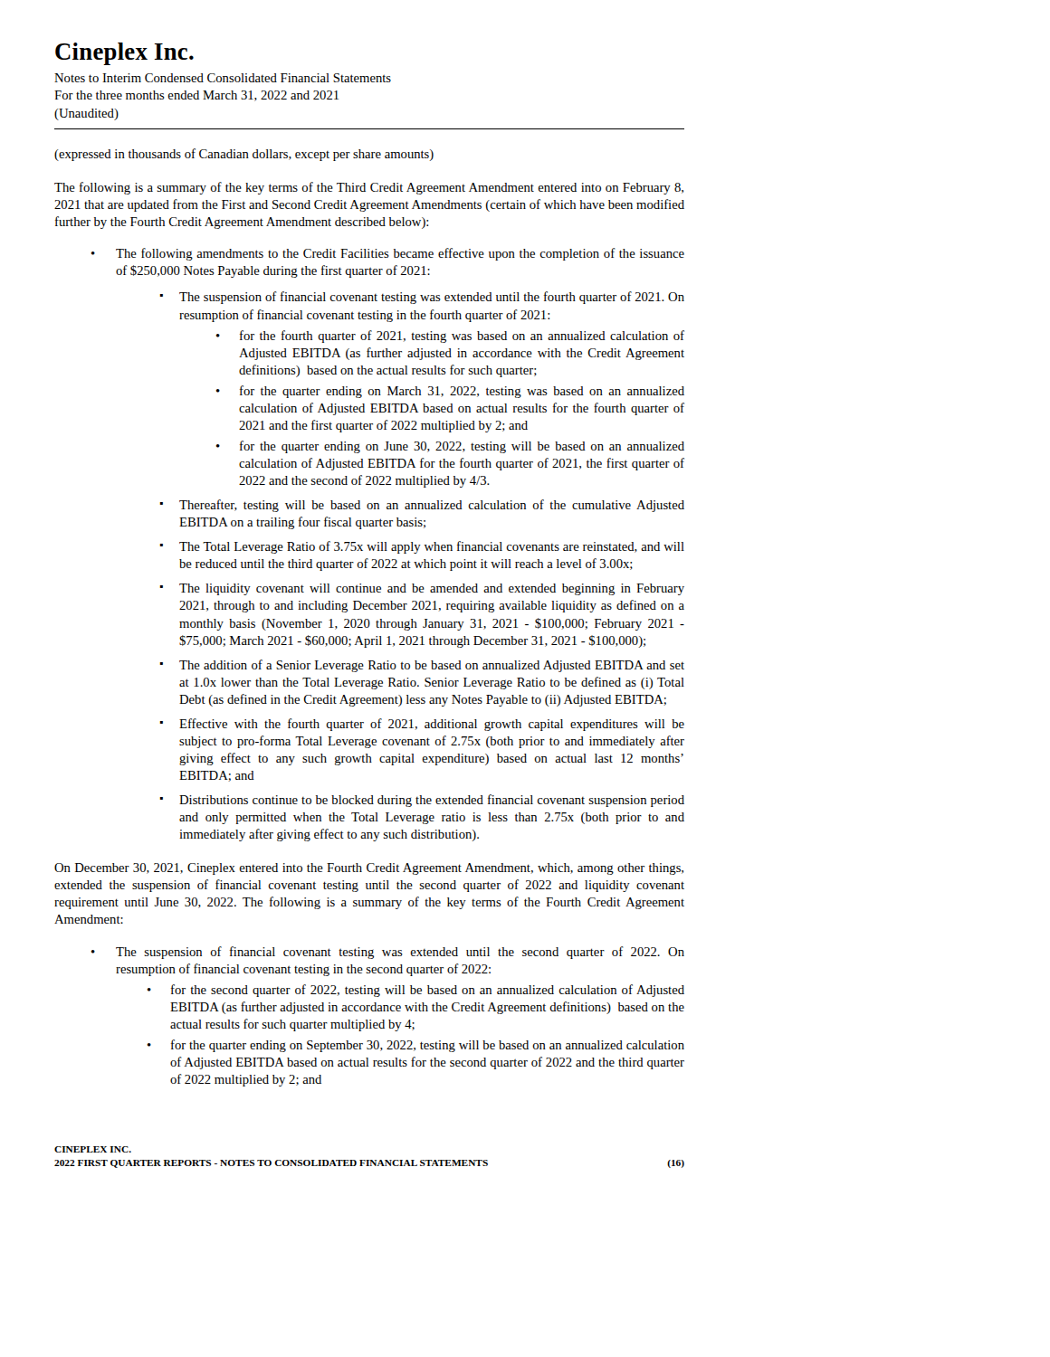Cineplex Inc.
Notes to Interim Condensed Consolidated Financial Statements
For the three months ended March 31, 2022 and 2021
(Unaudited)
(expressed in thousands of Canadian dollars, except per share amounts)
The following is a summary of the key terms of the Third Credit Agreement Amendment entered into on February 8, 2021 that are updated from the First and Second Credit Agreement Amendments (certain of which have been modified further by the Fourth Credit Agreement Amendment described below):
The following amendments to the Credit Facilities became effective upon the completion of the issuance of $250,000 Notes Payable during the first quarter of 2021:
The suspension of financial covenant testing was extended until the fourth quarter of 2021. On resumption of financial covenant testing in the fourth quarter of 2021:
for the fourth quarter of 2021, testing was based on an annualized calculation of Adjusted EBITDA (as further adjusted in accordance with the Credit Agreement definitions) based on the actual results for such quarter;
for the quarter ending on March 31, 2022, testing was based on an annualized calculation of Adjusted EBITDA based on actual results for the fourth quarter of 2021 and the first quarter of 2022 multiplied by 2; and
for the quarter ending on June 30, 2022, testing will be based on an annualized calculation of Adjusted EBITDA for the fourth quarter of 2021, the first quarter of 2022 and the second of 2022 multiplied by 4/3.
Thereafter, testing will be based on an annualized calculation of the cumulative Adjusted EBITDA on a trailing four fiscal quarter basis;
The Total Leverage Ratio of 3.75x will apply when financial covenants are reinstated, and will be reduced until the third quarter of 2022 at which point it will reach a level of 3.00x;
The liquidity covenant will continue and be amended and extended beginning in February 2021, through to and including December 2021, requiring available liquidity as defined on a monthly basis (November 1, 2020 through January 31, 2021 - $100,000; February 2021 - $75,000; March 2021 - $60,000; April 1, 2021 through December 31, 2021 - $100,000);
The addition of a Senior Leverage Ratio to be based on annualized Adjusted EBITDA and set at 1.0x lower than the Total Leverage Ratio. Senior Leverage Ratio to be defined as (i) Total Debt (as defined in the Credit Agreement) less any Notes Payable to (ii) Adjusted EBITDA;
Effective with the fourth quarter of 2021, additional growth capital expenditures will be subject to pro-forma Total Leverage covenant of 2.75x (both prior to and immediately after giving effect to any such growth capital expenditure) based on actual last 12 months’ EBITDA; and
Distributions continue to be blocked during the extended financial covenant suspension period and only permitted when the Total Leverage ratio is less than 2.75x (both prior to and immediately after giving effect to any such distribution).
On December 30, 2021, Cineplex entered into the Fourth Credit Agreement Amendment, which, among other things, extended the suspension of financial covenant testing until the second quarter of 2022 and liquidity covenant requirement until June 30, 2022. The following is a summary of the key terms of the Fourth Credit Agreement Amendment:
The suspension of financial covenant testing was extended until the second quarter of 2022. On resumption of financial covenant testing in the second quarter of 2022:
for the second quarter of 2022, testing will be based on an annualized calculation of Adjusted EBITDA (as further adjusted in accordance with the Credit Agreement definitions) based on the actual results for such quarter multiplied by 4;
for the quarter ending on September 30, 2022, testing will be based on an annualized calculation of Adjusted EBITDA based on actual results for the second quarter of 2022 and the third quarter of 2022 multiplied by 2; and
CINEPLEX INC.
2022 FIRST QUARTER REPORTS - NOTES TO CONSOLIDATED FINANCIAL STATEMENTS
(16)